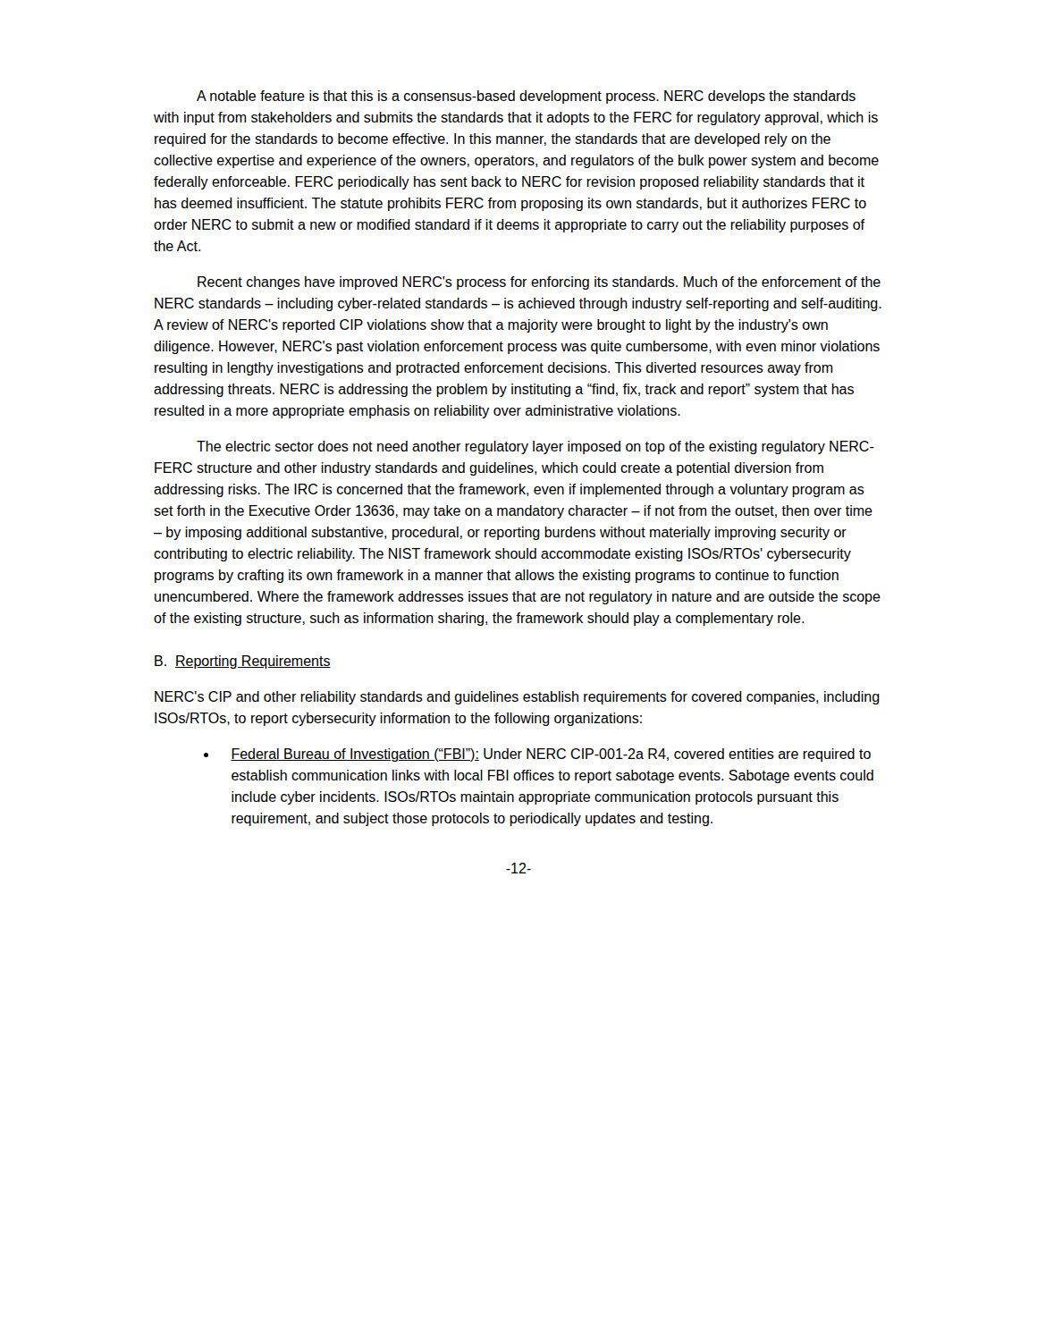A notable feature is that this is a consensus-based development process. NERC develops the standards with input from stakeholders and submits the standards that it adopts to the FERC for regulatory approval, which is required for the standards to become effective. In this manner, the standards that are developed rely on the collective expertise and experience of the owners, operators, and regulators of the bulk power system and become federally enforceable. FERC periodically has sent back to NERC for revision proposed reliability standards that it has deemed insufficient. The statute prohibits FERC from proposing its own standards, but it authorizes FERC to order NERC to submit a new or modified standard if it deems it appropriate to carry out the reliability purposes of the Act.
Recent changes have improved NERC's process for enforcing its standards. Much of the enforcement of the NERC standards – including cyber-related standards – is achieved through industry self-reporting and self-auditing. A review of NERC's reported CIP violations show that a majority were brought to light by the industry's own diligence. However, NERC's past violation enforcement process was quite cumbersome, with even minor violations resulting in lengthy investigations and protracted enforcement decisions. This diverted resources away from addressing threats. NERC is addressing the problem by instituting a “find, fix, track and report” system that has resulted in a more appropriate emphasis on reliability over administrative violations.
The electric sector does not need another regulatory layer imposed on top of the existing regulatory NERC-FERC structure and other industry standards and guidelines, which could create a potential diversion from addressing risks. The IRC is concerned that the framework, even if implemented through a voluntary program as set forth in the Executive Order 13636, may take on a mandatory character – if not from the outset, then over time – by imposing additional substantive, procedural, or reporting burdens without materially improving security or contributing to electric reliability. The NIST framework should accommodate existing ISOs/RTOs' cybersecurity programs by crafting its own framework in a manner that allows the existing programs to continue to function unencumbered. Where the framework addresses issues that are not regulatory in nature and are outside the scope of the existing structure, such as information sharing, the framework should play a complementary role.
B. Reporting Requirements
NERC's CIP and other reliability standards and guidelines establish requirements for covered companies, including ISOs/RTOs, to report cybersecurity information to the following organizations:
Federal Bureau of Investigation (“FBI”): Under NERC CIP-001-2a R4, covered entities are required to establish communication links with local FBI offices to report sabotage events. Sabotage events could include cyber incidents. ISOs/RTOs maintain appropriate communication protocols pursuant this requirement, and subject those protocols to periodically updates and testing.
-12-